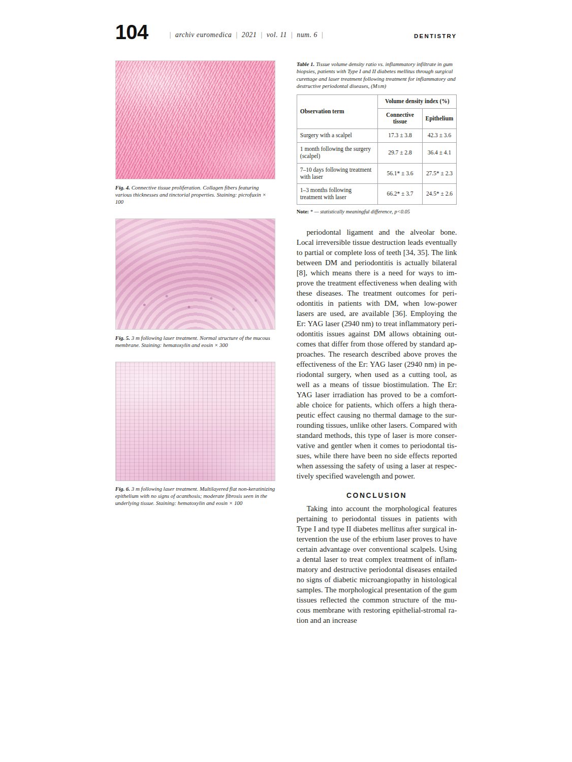104
| archiv euromedica | 2021 | vol. 11 | num. 6 |
Dentistry
Fig. 4. Connective tissue proliferation. Collagen fibers featuring various thicknesses and tinctorial properties. Staining: picrofuxin × 100
Fig. 5. 3 m following laser treatment. Normal structure of the mucous membrane. Staining: hematoxylin and eosin × 300
Fig. 6. 3 m following laser treatment. Multilayered flat non-keratinizing epithelium with no signs of acanthosis; moderate fibrosis seen in the underlying tissue. Staining: hematoxylin and eosin × 100
Table 1. Tissue volume density ratio vs. inflammatory infiltrate in gum biopsies, patients with Type I and II diabetes mellitus through surgical curettage and laser treatment following treatment for inflammatory and destructive periodontal diseases, (M±m)
| Observation term | Volume density index (%) |
| --- | --- |
| Connective tissue | Epithelium |
| Surgery with a scalpel | 17.3 ± 3.8 | 42.3 ± 3.6 |
| 1 month following the surgery (scalpel) | 29.7 ± 2.8 | 36.4 ± 4.1 |
| 7–10 days following treatment with laser | 56.1* ± 3.6 | 27.5* ± 2.3 |
| 1–3 months following treatment with laser | 66.2* ± 3.7 | 24.5* ± 2.6 |
Note: * — statistically meaningful difference, p<0.05
periodontal ligament and the alveolar bone. Local irreversible tissue destruction leads eventually to partial or complete loss of teeth [34, 35]. The link between DM and periodontitis is actually bilateral [8], which means there is a need for ways to improve the treatment effectiveness when dealing with these diseases. The treatment outcomes for periodontitis in patients with DM, when low-power lasers are used, are available [36]. Employing the Er: YAG laser (2940 nm) to treat inflammatory periodontitis issues against DM allows obtaining outcomes that differ from those offered by standard approaches. The research described above proves the effectiveness of the Er: YAG laser (2940 nm) in periodontal surgery, when used as a cutting tool, as well as a means of tissue biostimulation. The Er: YAG laser irradiation has proved to be a comfortable choice for patients, which offers a high therapeutic effect causing no thermal damage to the surrounding tissues, unlike other lasers. Compared with standard methods, this type of laser is more conservative and gentler when it comes to periodontal tissues, while there have been no side effects reported when assessing the safety of using a laser at respectively specified wavelength and power.
Conclusion
Taking into account the morphological features pertaining to periodontal tissues in patients with Type I and type II diabetes mellitus after surgical intervention the use of the erbium laser proves to have certain advantage over conventional scalpels. Using a dental laser to treat complex treatment of inflammatory and destructive periodontal diseases entailed no signs of diabetic microangiopathy in histological samples. The morphological presentation of the gum tissues reflected the common structure of the mucous membrane with restoring epithelial-stromal ration and an increase